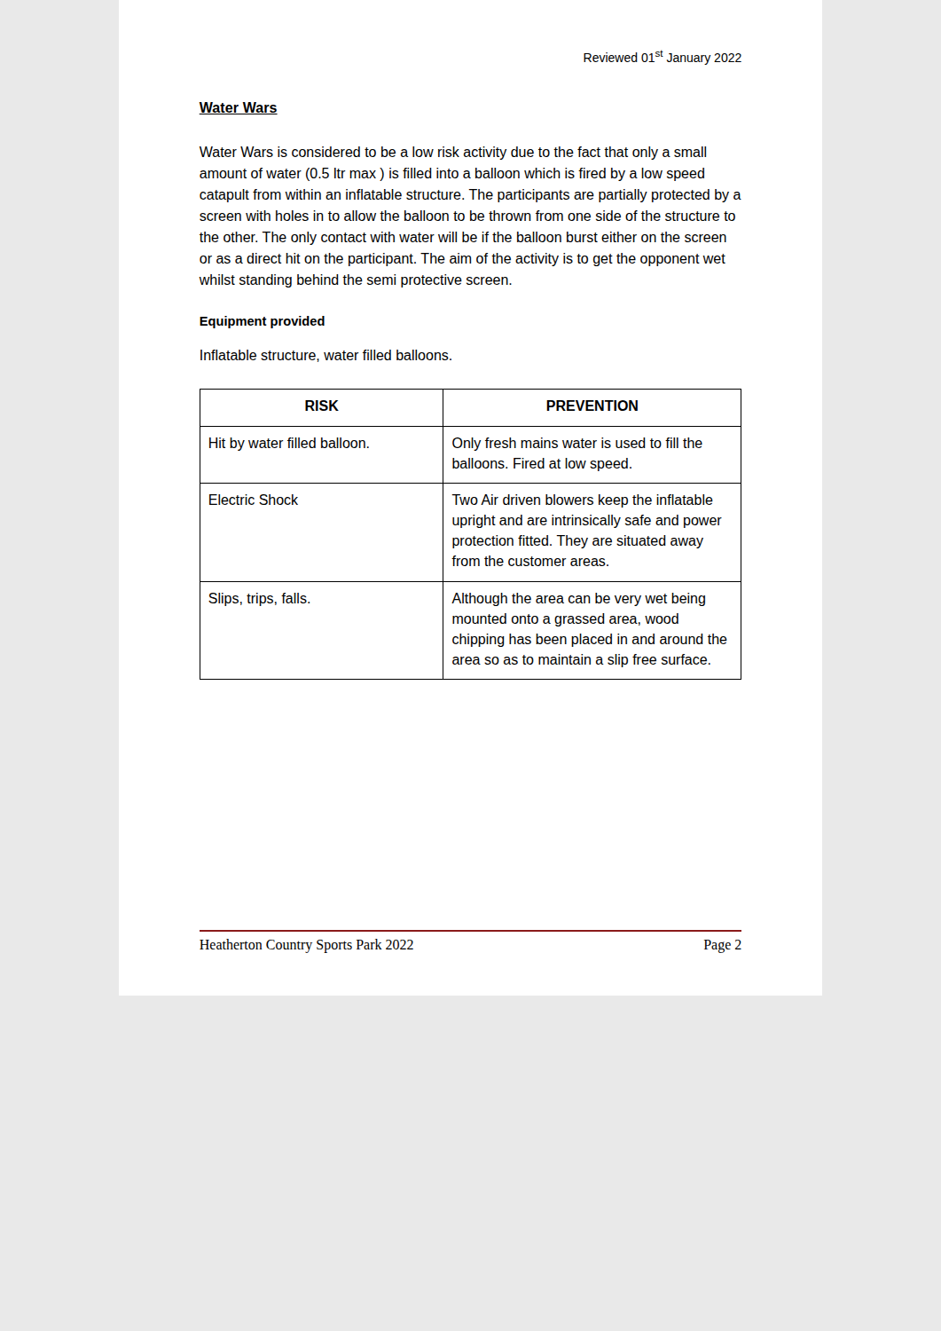Reviewed 01st January 2022
Water Wars
Water Wars is considered to be a low risk activity due to the fact that only a small amount of water (0.5 ltr max ) is filled into a balloon which is fired by a low speed catapult from within an inflatable structure. The participants are partially protected by a screen with holes in to allow the balloon to be thrown from one side of the structure to the other. The only contact with water will be if the balloon burst either on the screen or as a direct hit on the participant. The aim of the activity is to get the opponent wet whilst standing behind the semi protective screen.
Equipment provided
Inflatable structure, water filled balloons.
| RISK | PREVENTION |
| --- | --- |
| Hit by water filled balloon. | Only fresh mains water is used to fill the balloons. Fired at low speed. |
| Electric Shock | Two Air driven blowers keep the inflatable upright and are intrinsically safe and power protection fitted. They are situated away from the customer areas. |
| Slips, trips, falls. | Although the area can be very wet being mounted onto a grassed area, wood chipping has been placed in and around the area so as to maintain a slip free surface. |
Heatherton Country Sports Park 2022 Page 2